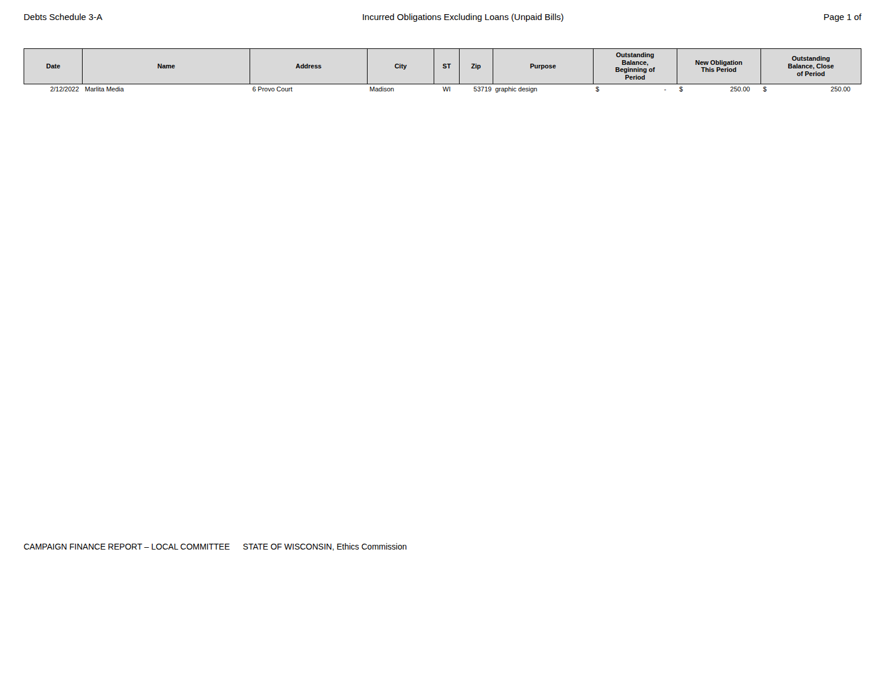Debts Schedule 3-A
Incurred Obligations Excluding Loans (Unpaid Bills)
Page 1 of
| Date | Name | Address | City | ST | Zip | Purpose | Outstanding Balance, Beginning of Period | New Obligation This Period | Outstanding Balance, Close of Period |
| --- | --- | --- | --- | --- | --- | --- | --- | --- | --- |
| 2/12/2022 | Marlita Media | 6 Provo Court | Madison | WI | 53719 | graphic design | $ - | $ 250.00 | $ 250.00 |
CAMPAIGN FINANCE REPORT – LOCAL COMMITTEE STATE OF WISCONSIN, Ethics Commission